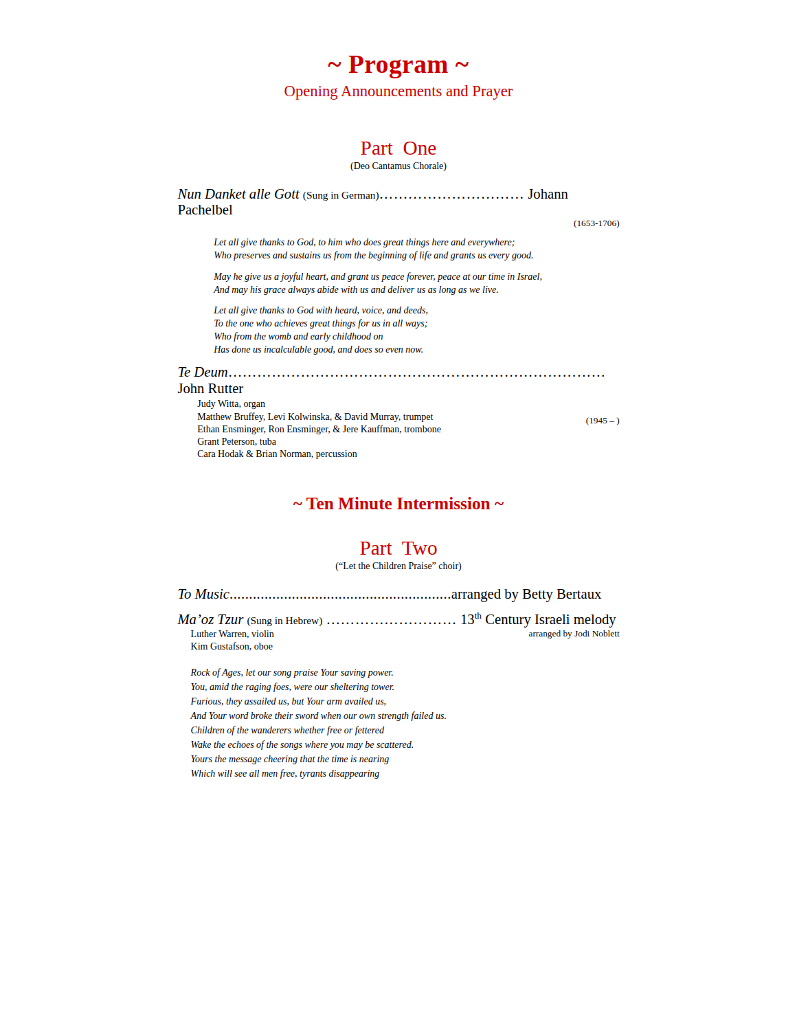~ Program ~
Opening Announcements and Prayer
Part One
(Deo Cantamus Chorale)
Nun Danket alle Gott (Sung in German)………………………… Johann Pachelbel
(1653-1706)
Let all give thanks to God, to him who does great things here and everywhere;
Who preserves and sustains us from the beginning of life and grants us every good.
May he give us a joyful heart, and grant us peace forever, peace at our time in Israel,
And may his grace always abide with us and deliver us as long as we live.
Let all give thanks to God with heard, voice, and deeds,
To the one who achieves great things for us in all ways;
Who from the womb and early childhood on
Has done us incalculable good, and does so even now.
Te Deum…………………………………………………………………… John Rutter
Judy Witta, organ
Matthew Bruffey, Levi Kolwinska, & David Murray, trumpet
Ethan Ensminger, Ron Ensminger, & Jere Kauffman, trombone
Grant Peterson, tuba
Cara Hodak & Brian Norman, percussion
(1945 – )
~ Ten Minute Intermission ~
Part Two
(“Let the Children Praise” choir)
To Music......................................................... arranged by Betty Bertaux
Ma’oz Tzur (Sung in Hebrew) ……………………… 13th Century Israeli melody
Luther Warren, violin
Kim Gustafson, oboe
arranged by Jodi Noblett
Rock of Ages, let our song praise Your saving power.
You, amid the raging foes, were our sheltering tower.
Furious, they assailed us, but Your arm availed us,
And Your word broke their sword when our own strength failed us.
Children of the wanderers whether free or fettered
Wake the echoes of the songs where you may be scattered.
Yours the message cheering that the time is nearing
Which will see all men free, tyrants disappearing